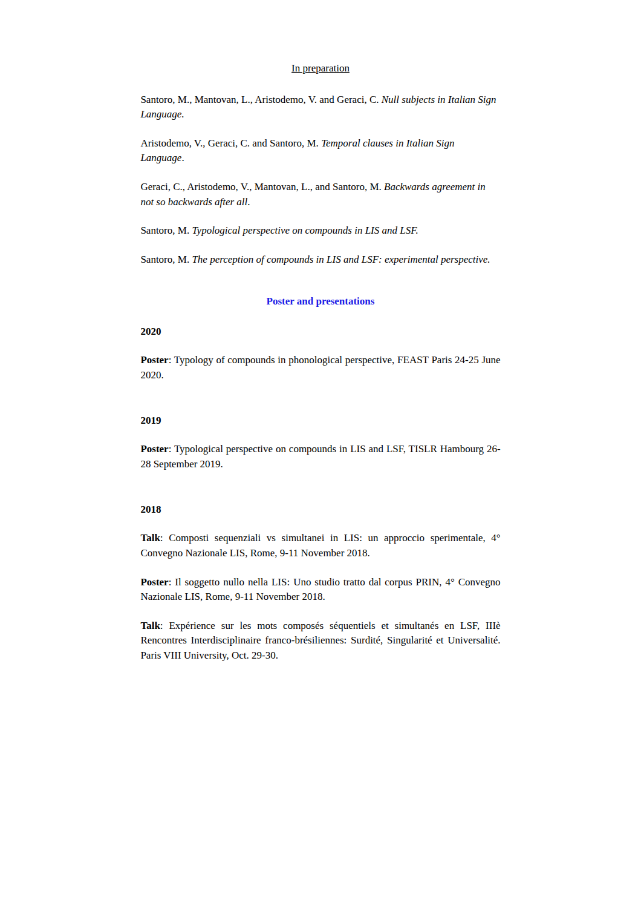In preparation
Santoro, M., Mantovan, L., Aristodemo, V. and Geraci, C. Null subjects in Italian Sign Language.
Aristodemo, V., Geraci, C. and Santoro, M. Temporal clauses in Italian Sign Language.
Geraci, C., Aristodemo, V., Mantovan, L., and Santoro, M. Backwards agreement in not so backwards after all.
Santoro, M. Typological perspective on compounds in LIS and LSF.
Santoro, M. The perception of compounds in LIS and LSF: experimental perspective.
Poster and presentations
2020
Poster: Typology of compounds in phonological perspective, FEAST Paris 24-25 June 2020.
2019
Poster: Typological perspective on compounds in LIS and LSF, TISLR Hambourg 26-28 September 2019.
2018
Talk: Composti sequenziali vs simultanei in LIS: un approccio sperimentale, 4° Convegno Nazionale LIS, Rome, 9-11 November 2018.
Poster: Il soggetto nullo nella LIS: Uno studio tratto dal corpus PRIN, 4° Convegno Nazionale LIS, Rome, 9-11 November 2018.
Talk: Expérience sur les mots composés séquentiels et simultanés en LSF, IIIè Rencontres Interdisciplinaire franco-brésiliennes: Surdité, Singularité et Universalité. Paris VIII University, Oct. 29-30.